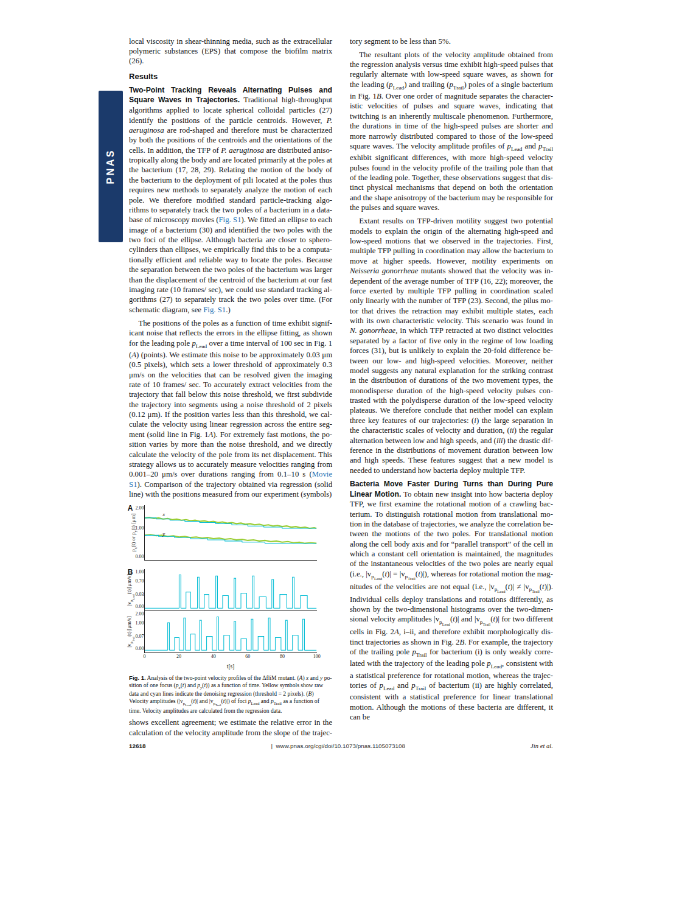PNAS
local viscosity in shear-thinning media, such as the extracellular polymeric substances (EPS) that compose the biofilm matrix (26).
Results
Two-Point Tracking Reveals Alternating Pulses and Square Waves in Trajectories. Traditional high-throughput algorithms applied to locate spherical colloidal particles (27) identify the positions of the particle centroids. However, P. aeruginosa are rod-shaped and therefore must be characterized by both the positions of the centroids and the orientations of the cells. In addition, the TFP of P. aeruginosa are distributed anisotropically along the body and are located primarily at the poles at the bacterium (17, 28, 29). Relating the motion of the body of the bacterium to the deployment of pili located at the poles thus requires new methods to separately analyze the motion of each pole. We therefore modified standard particle-tracking algorithms to separately track the two poles of a bacterium in a database of microscopy movies (Fig. S1). We fitted an ellipse to each image of a bacterium (30) and identified the two poles with the two foci of the ellipse. Although bacteria are closer to spherocylinders than ellipses, we empirically find this to be a computationally efficient and reliable way to locate the poles. Because the separation between the two poles of the bacterium was larger than the displacement of the centroid of the bacterium at our fast imaging rate (10 frames/ sec), we could use standard tracking algorithms (27) to separately track the two poles over time. (For schematic diagram, see Fig. S1.)
The positions of the poles as a function of time exhibit significant noise that reflects the errors in the ellipse fitting, as shown for the leading pole pLead over a time interval of 100 sec in Fig. 1 (A) (points). We estimate this noise to be approximately 0.03 μm (0.5 pixels), which sets a lower threshold of approximately 0.3 μm/s on the velocities that can be resolved given the imaging rate of 10 frames/ sec. To accurately extract velocities from the trajectory that fall below this noise threshold, we first subdivide the trajectory into segments using a noise threshold of 2 pixels (0.12 μm). If the position varies less than this threshold, we calculate the velocity using linear regression across the entire segment (solid line in Fig. 1A). For extremely fast motions, the position varies by more than the noise threshold, and we directly calculate the velocity of the pole from its net displacement. This strategy allows us to accurately measure velocities ranging from 0.001–20 μm/s over durations ranging from 0.1–10 s (Movie S1). Comparison of the trajectory obtained via regression (solid line) with the positions measured from our experiment (symbols)
A
px(t) or py(t) [μm]
2.00 1.00 0.00
x
y
B
|vpLead(t)|[μm/s]
1.00 0.70 0.03 0.00
|vpTrail(t)|[μm/s]
2.00 1.00 0.07 0.00
0 20 40 60 80 100
t[s]
Fig. 1. Analysis of the two-point velocity profiles of the ΔfliM mutant. (A) x and y position of one focus (px(t) and py(t)) as a function of time. Yellow symbols show raw data and cyan lines indicate the denoising regression (threshold = 2 pixels). (B) Velocity amplitudes (|vpLead(t)| and |vpTrail(t)|) of foci pLead and pTrail as a function of time. Velocity amplitudes are calculated from the regression data.
shows excellent agreement; we estimate the relative error in the calculation of the velocity amplitude from the slope of the trajectory segment to be less than 5%.
The resultant plots of the velocity amplitude obtained from the regression analysis versus time exhibit high-speed pulses that regularly alternate with low-speed square waves, as shown for the leading (pLead) and trailing (pTrail) poles of a single bacterium in Fig. 1B. Over one order of magnitude separates the characteristic velocities of pulses and square waves, indicating that twitching is an inherently multiscale phenomenon. Furthermore, the durations in time of the high-speed pulses are shorter and more narrowly distributed compared to those of the low-speed square waves. The velocity amplitude profiles of pLead and pTrail exhibit significant differences, with more high-speed velocity pulses found in the velocity profile of the trailing pole than that of the leading pole. Together, these observations suggest that distinct physical mechanisms that depend on both the orientation and the shape anisotropy of the bacterium may be responsible for the pulses and square waves.
Extant results on TFP-driven motility suggest two potential models to explain the origin of the alternating high-speed and low-speed motions that we observed in the trajectories. First, multiple TFP pulling in coordination may allow the bacterium to move at higher speeds. However, motility experiments on Neisseria gonorrheae mutants showed that the velocity was independent of the average number of TFP (16, 22); moreover, the force exerted by multiple TFP pulling in coordination scaled only linearly with the number of TFP (23). Second, the pilus motor that drives the retraction may exhibit multiple states, each with its own characteristic velocity. This scenario was found in N. gonorrheae, in which TFP retracted at two distinct velocities separated by a factor of five only in the regime of low loading forces (31), but is unlikely to explain the 20-fold difference between our low- and high-speed velocities. Moreover, neither model suggests any natural explanation for the striking contrast in the distribution of durations of the two movement types, the monodisperse duration of the high-speed velocity pulses contrasted with the polydisperse duration of the low-speed velocity plateaus. We therefore conclude that neither model can explain three key features of our trajectories: (i) the large separation in the characteristic scales of velocity and duration, (ii) the regular alternation between low and high speeds, and (iii) the drastic difference in the distributions of movement duration between low and high speeds. These features suggest that a new model is needed to understand how bacteria deploy multiple TFP.
Bacteria Move Faster During Turns than During Pure Linear Motion. To obtain new insight into how bacteria deploy TFP, we first examine the rotational motion of a crawling bacterium. To distinguish rotational motion from translational motion in the database of trajectories, we analyze the correlation between the motions of the two poles. For translational motion along the cell body axis and for “parallel transport” of the cell in which a constant cell orientation is maintained, the magnitudes of the instantaneous velocities of the two poles are nearly equal (i.e., |vpLead(t)| = |vpTrail(t)|), whereas for rotational motion the magnitudes of the velocities are not equal (i.e., |vpLead(t)| ≠ |vpTrail(t)|). Individual cells deploy translations and rotations differently, as shown by the two-dimensional histograms over the two-dimensional velocity amplitudes |vpLead(t)| and |vpTrail(t)| for two different cells in Fig. 2A, i–ii, and therefore exhibit morphologically distinct trajectories as shown in Fig. 2B. For example, the trajectory of the trailing pole pTrail for bacterium (i) is only weakly correlated with the trajectory of the leading pole pLead, consistent with a statistical preference for rotational motion, whereas the trajectories of pLead and pTrail of bacterium (ii) are highly correlated, consistent with a statistical preference for linear translational motion. Although the motions of these bacteria are different, it can be
12618
| www.pnas.org/cgi/doi/10.1073/pnas.1105073108
Jin et al.